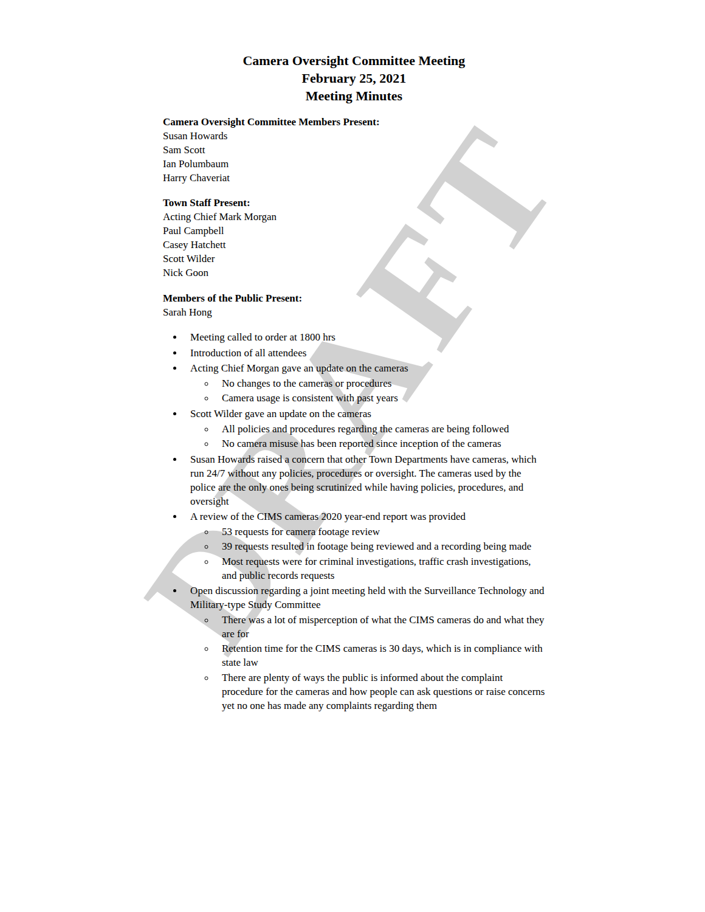DRAFT
Camera Oversight Committee Meeting February 25, 2021 Meeting Minutes
Camera Oversight Committee Members Present:
Susan Howards
Sam Scott
Ian Polumbaum
Harry Chaveriat
Town Staff Present:
Acting Chief Mark Morgan
Paul Campbell
Casey Hatchett
Scott Wilder
Nick Goon
Members of the Public Present:
Sarah Hong
Meeting called to order at 1800 hrs
Introduction of all attendees
Acting Chief Morgan gave an update on the cameras
No changes to the cameras or procedures
Camera usage is consistent with past years
Scott Wilder gave an update on the cameras
All policies and procedures regarding the cameras are being followed
No camera misuse has been reported since inception of the cameras
Susan Howards raised a concern that other Town Departments have cameras, which run 24/7 without any policies, procedures or oversight. The cameras used by the police are the only ones being scrutinized while having policies, procedures, and oversight
A review of the CIMS cameras 2020 year-end report was provided
53 requests for camera footage review
39 requests resulted in footage being reviewed and a recording being made
Most requests were for criminal investigations, traffic crash investigations, and public records requests
Open discussion regarding a joint meeting held with the Surveillance Technology and Military-type Study Committee
There was a lot of misperception of what the CIMS cameras do and what they are for
Retention time for the CIMS cameras is 30 days, which is in compliance with state law
There are plenty of ways the public is informed about the complaint procedure for the cameras and how people can ask questions or raise concerns yet no one has made any complaints regarding them